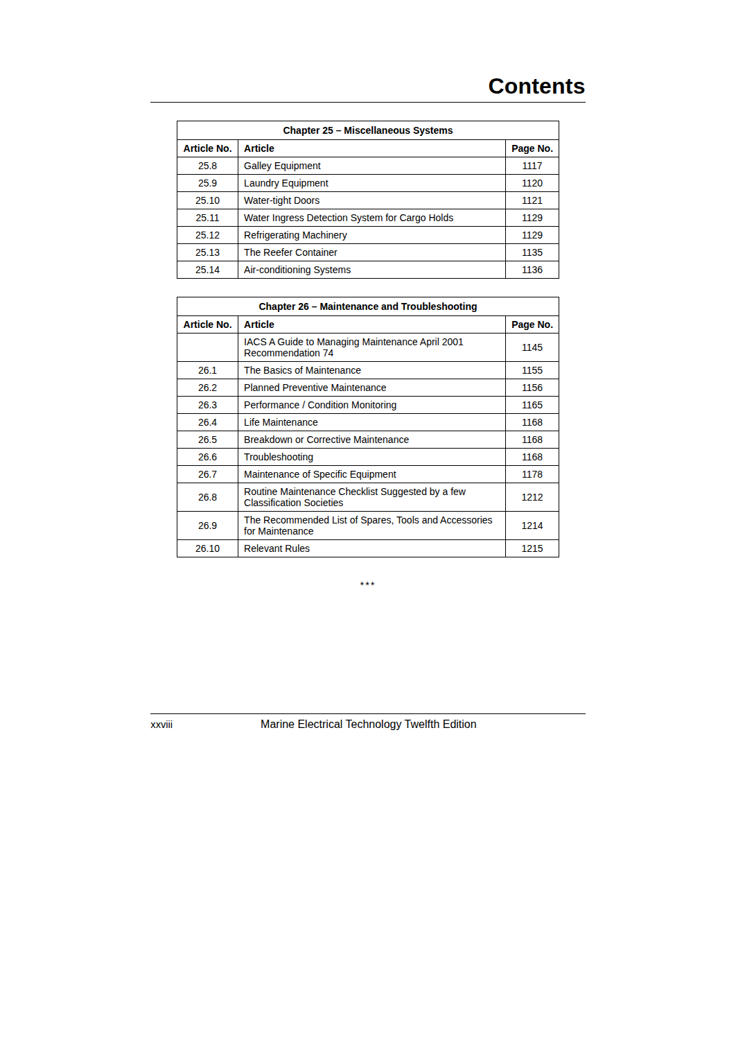Contents
Chapter 25 – Miscellaneous Systems
| Article No. | Article | Page No. |
| --- | --- | --- |
| 25.8 | Galley Equipment | 1117 |
| 25.9 | Laundry Equipment | 1120 |
| 25.10 | Water-tight Doors | 1121 |
| 25.11 | Water Ingress Detection System for Cargo Holds | 1129 |
| 25.12 | Refrigerating Machinery | 1129 |
| 25.13 | The Reefer Container | 1135 |
| 25.14 | Air-conditioning Systems | 1136 |
Chapter 26 – Maintenance and Troubleshooting
| Article No. | Article | Page No. |
| --- | --- | --- |
| | IACS A Guide to Managing Maintenance April 2001 Recommendation 74 | 1145 |
| 26.1 | The Basics of Maintenance | 1155 |
| 26.2 | Planned Preventive Maintenance | 1156 |
| 26.3 | Performance / Condition Monitoring | 1165 |
| 26.4 | Life Maintenance | 1168 |
| 26.5 | Breakdown or Corrective Maintenance | 1168 |
| 26.6 | Troubleshooting | 1168 |
| 26.7 | Maintenance of Specific Equipment | 1178 |
| 26.8 | Routine Maintenance Checklist Suggested by a few Classification Societies | 1212 |
| 26.9 | The Recommended List of Spares, Tools and Accessories for Maintenance | 1214 |
| 26.10 | Relevant Rules | 1215 |
***
xxviii Marine Electrical Technology Twelfth Edition